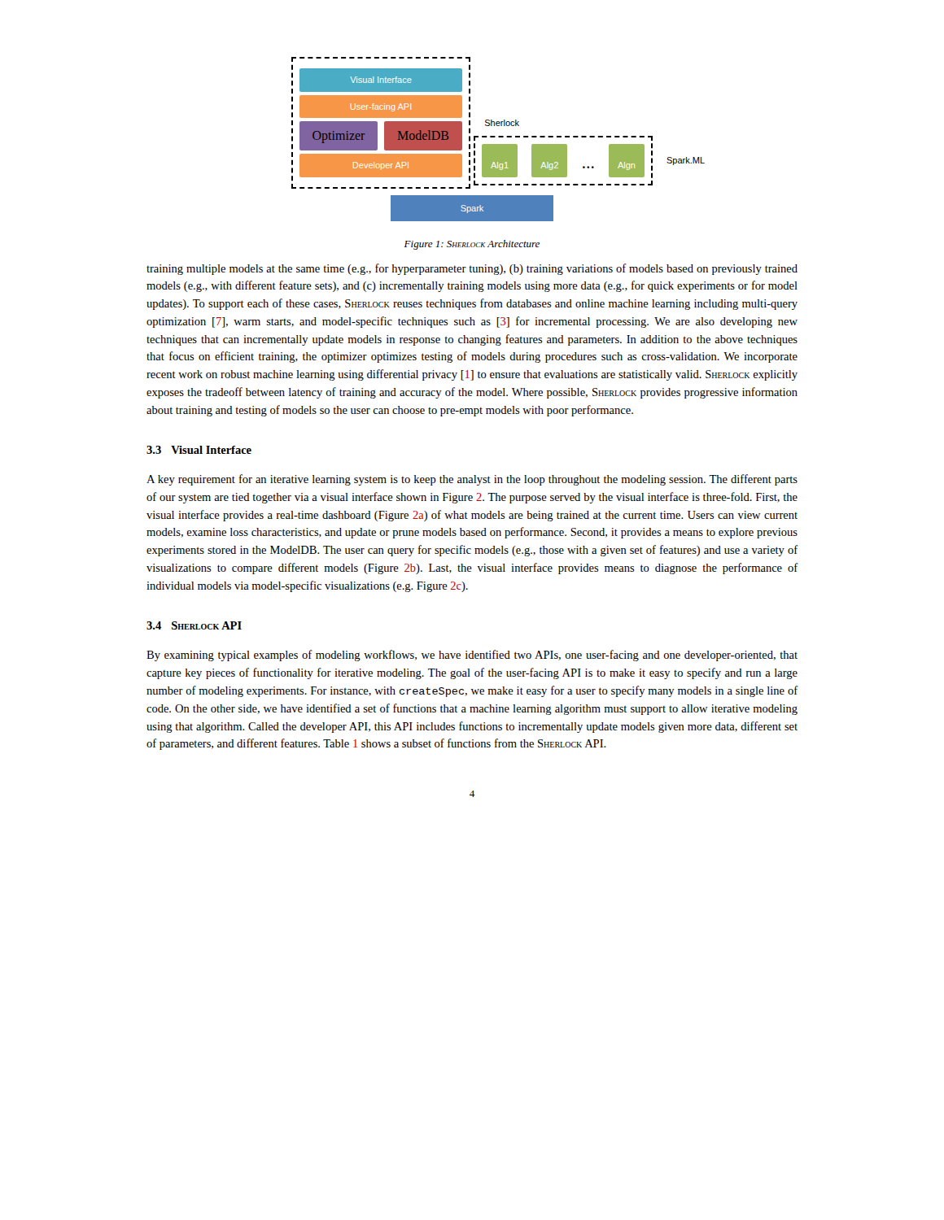Visual Interface
User-facing API
Optimizer
ModelDB
Developer API
Sherlock
Alg1
Alg2
…
Algn
Spark.ML
Spark
Figure 1: Sherlock Architecture
training multiple models at the same time (e.g., for hyperparameter tuning), (b) training variations of models based on previously trained models (e.g., with different feature sets), and (c) incrementally training models using more data (e.g., for quick experiments or for model updates). To support each of these cases, Sherlock reuses techniques from databases and online machine learning including multi-query optimization [7], warm starts, and model-specific techniques such as [3] for incremental processing. We are also developing new techniques that can incrementally update models in response to changing features and parameters. In addition to the above techniques that focus on efficient training, the optimizer optimizes testing of models during procedures such as cross-validation. We incorporate recent work on robust machine learning using differential privacy [1] to ensure that evaluations are statistically valid. Sherlock explicitly exposes the tradeoff between latency of training and accuracy of the model. Where possible, Sherlock provides progressive information about training and testing of models so the user can choose to pre-empt models with poor performance.
3.3 Visual Interface
A key requirement for an iterative learning system is to keep the analyst in the loop throughout the modeling session. The different parts of our system are tied together via a visual interface shown in Figure 2. The purpose served by the visual interface is three-fold. First, the visual interface provides a real-time dashboard (Figure 2a) of what models are being trained at the current time. Users can view current models, examine loss characteristics, and update or prune models based on performance. Second, it provides a means to explore previous experiments stored in the ModelDB. The user can query for specific models (e.g., those with a given set of features) and use a variety of visualizations to compare different models (Figure 2b). Last, the visual interface provides means to diagnose the performance of individual models via model-specific visualizations (e.g. Figure 2c).
3.4 Sherlock API
By examining typical examples of modeling workflows, we have identified two APIs, one user-facing and one developer-oriented, that capture key pieces of functionality for iterative modeling. The goal of the user-facing API is to make it easy to specify and run a large number of modeling experiments. For instance, with createSpec, we make it easy for a user to specify many models in a single line of code. On the other side, we have identified a set of functions that a machine learning algorithm must support to allow iterative modeling using that algorithm. Called the developer API, this API includes functions to incrementally update models given more data, different set of parameters, and different features. Table 1 shows a subset of functions from the Sherlock API.
4